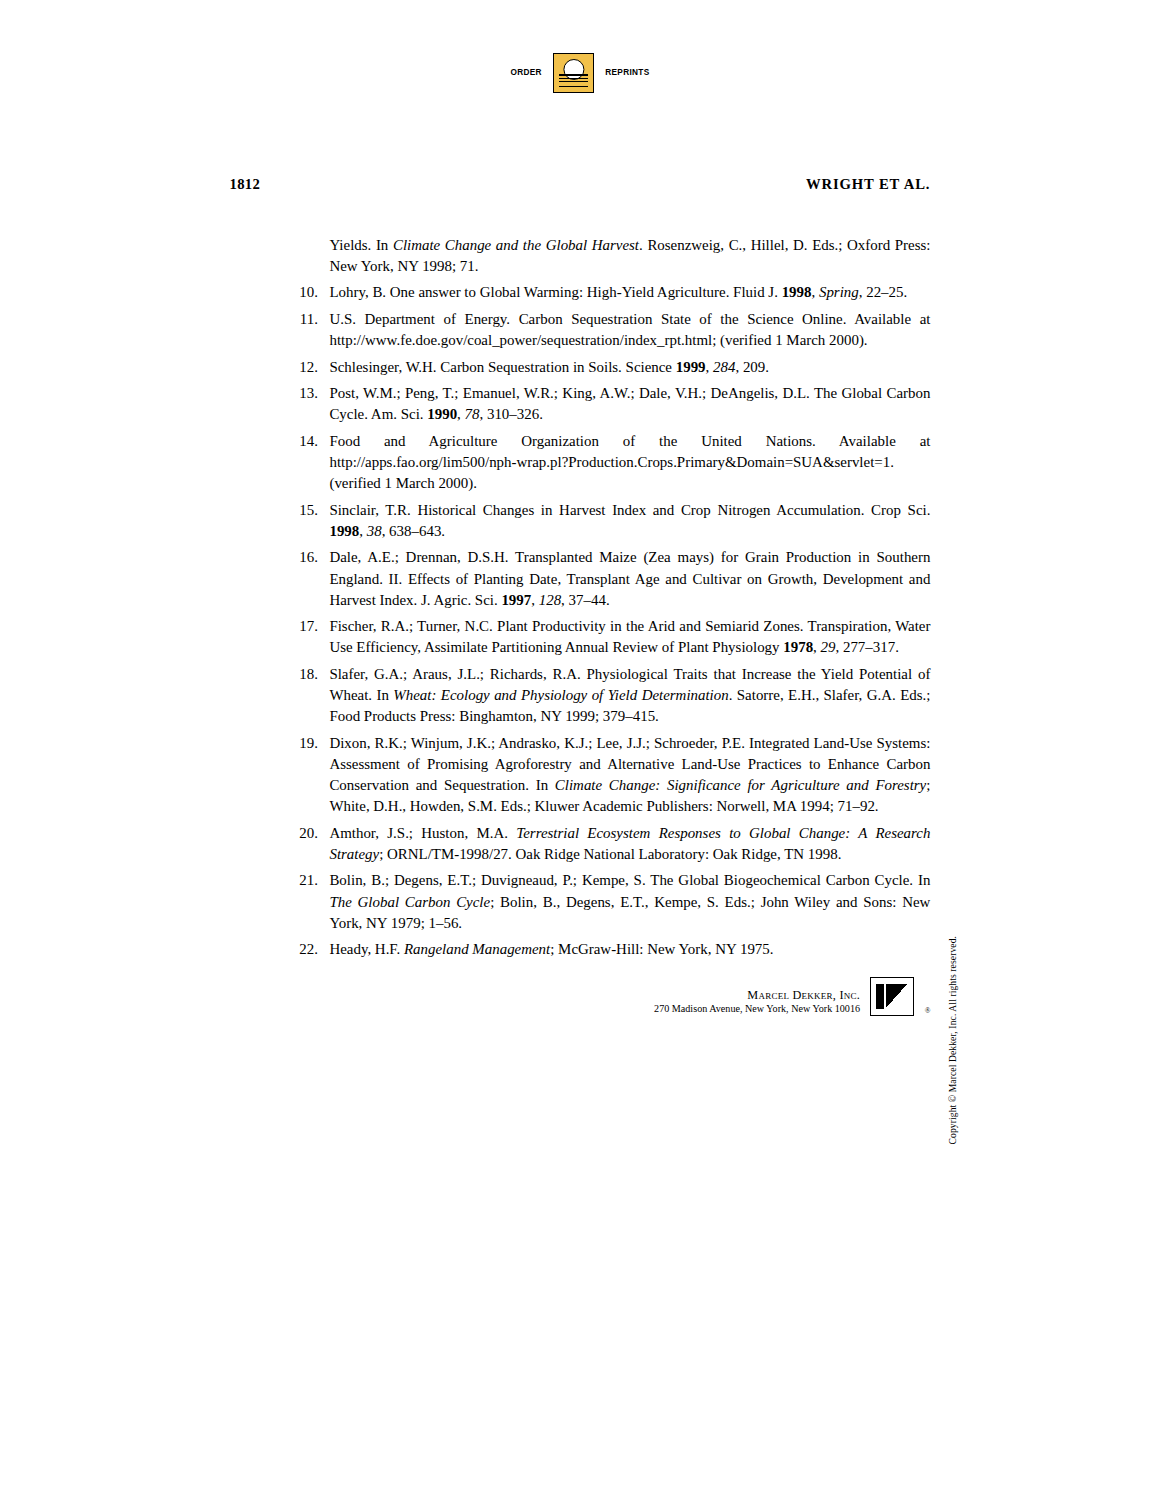ORDER REPRINTS
1812 WRIGHT ET AL.
Yields. In Climate Change and the Global Harvest. Rosenzweig, C., Hillel, D. Eds.; Oxford Press: New York, NY 1998; 71.
10. Lohry, B. One answer to Global Warming: High-Yield Agriculture. Fluid J. 1998, Spring, 22–25.
11. U.S. Department of Energy. Carbon Sequestration State of the Science Online. Available at http://www.fe.doe.gov/coal_power/sequestration/index_rpt.html; (verified 1 March 2000).
12. Schlesinger, W.H. Carbon Sequestration in Soils. Science 1999, 284, 209.
13. Post, W.M.; Peng, T.; Emanuel, W.R.; King, A.W.; Dale, V.H.; DeAngelis, D.L. The Global Carbon Cycle. Am. Sci. 1990, 78, 310–326.
14. Food and Agriculture Organization of the United Nations. Available at http://apps.fao.org/lim500/nph-wrap.pl?Production.Crops.Primary&Domain=SUA&servlet=1. (verified 1 March 2000).
15. Sinclair, T.R. Historical Changes in Harvest Index and Crop Nitrogen Accumulation. Crop Sci. 1998, 38, 638–643.
16. Dale, A.E.; Drennan, D.S.H. Transplanted Maize (Zea mays) for Grain Production in Southern England. II. Effects of Planting Date, Transplant Age and Cultivar on Growth, Development and Harvest Index. J. Agric. Sci. 1997, 128, 37–44.
17. Fischer, R.A.; Turner, N.C. Plant Productivity in the Arid and Semiarid Zones. Transpiration, Water Use Efficiency, Assimilate Partitioning Annual Review of Plant Physiology 1978, 29, 277–317.
18. Slafer, G.A.; Araus, J.L.; Richards, R.A. Physiological Traits that Increase the Yield Potential of Wheat. In Wheat: Ecology and Physiology of Yield Determination. Satorre, E.H., Slafer, G.A. Eds.; Food Products Press: Binghamton, NY 1999; 379–415.
19. Dixon, R.K.; Winjum, J.K.; Andrasko, K.J.; Lee, J.J.; Schroeder, P.E. Integrated Land-Use Systems: Assessment of Promising Agroforestry and Alternative Land-Use Practices to Enhance Carbon Conservation and Sequestration. In Climate Change: Significance for Agriculture and Forestry; White, D.H., Howden, S.M. Eds.; Kluwer Academic Publishers: Norwell, MA 1994; 71–92.
20. Amthor, J.S.; Huston, M.A. Terrestrial Ecosystem Responses to Global Change: A Research Strategy; ORNL/TM-1998/27. Oak Ridge National Laboratory: Oak Ridge, TN 1998.
21. Bolin, B.; Degens, E.T.; Duvigneaud, P.; Kempe, S. The Global Biogeochemical Carbon Cycle. In The Global Carbon Cycle; Bolin, B., Degens, E.T., Kempe, S. Eds.; John Wiley and Sons: New York, NY 1979; 1–56.
22. Heady, H.F. Rangeland Management; McGraw-Hill: New York, NY 1975.
Copyright © Marcel Dekker, Inc. All rights reserved.
Marcel Dekker, Inc.
270 Madison Avenue, New York, New York 10016
®